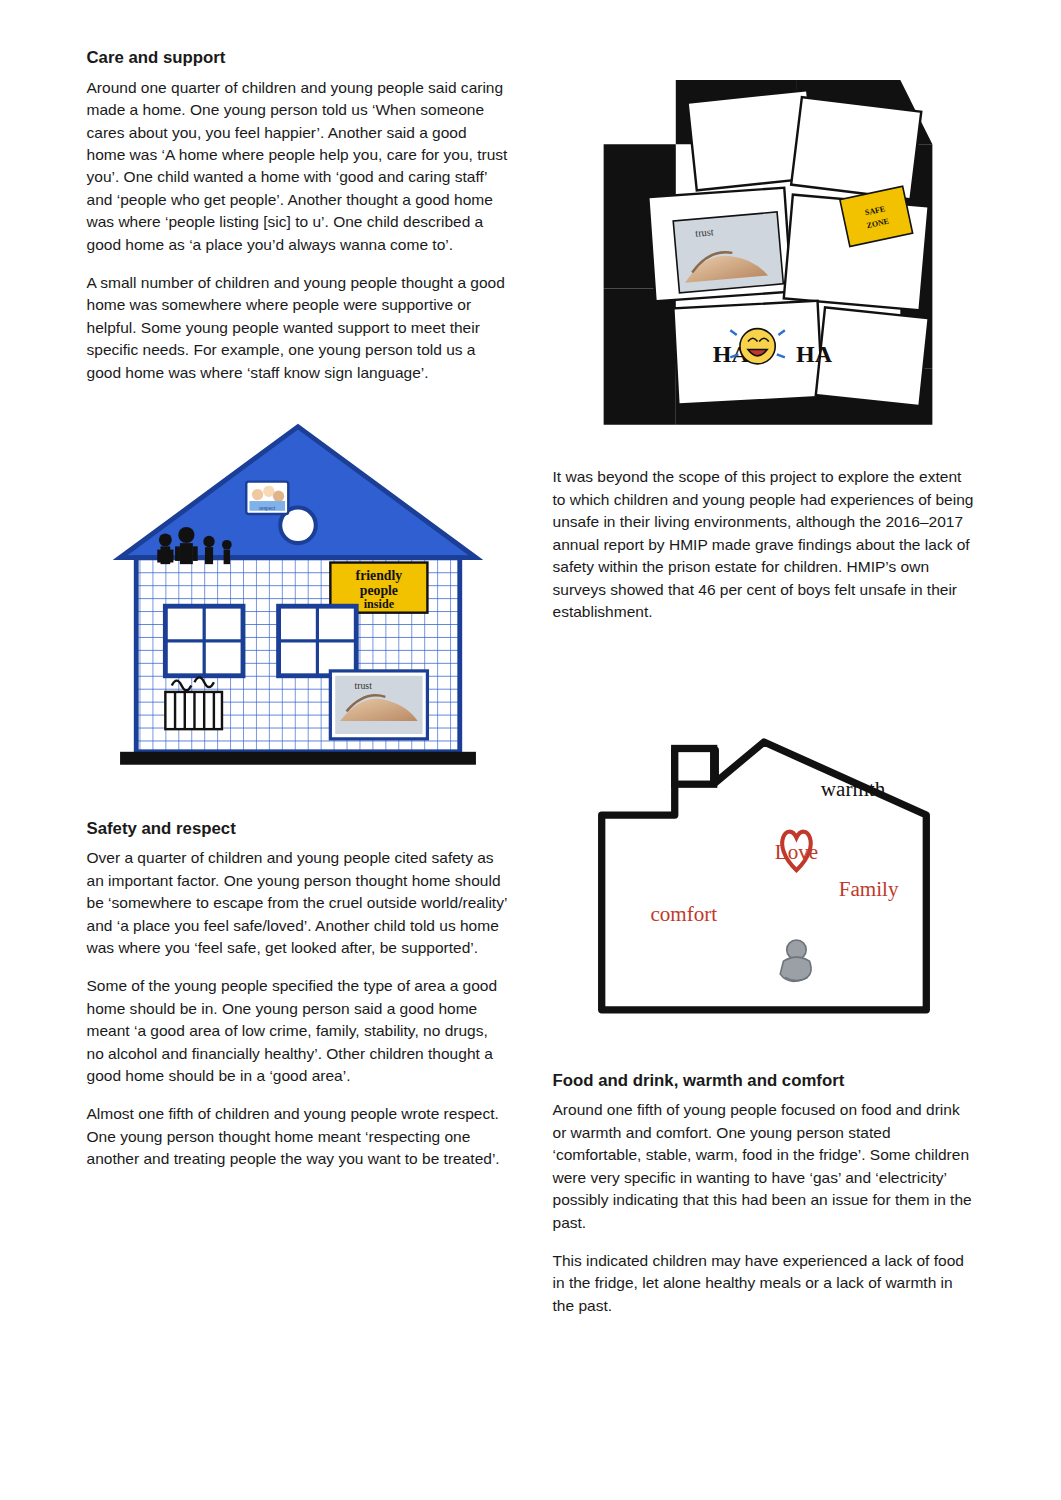Care and support
Around one quarter of children and young people said caring made a home. One young person told us ‘When someone cares about you, you feel happier’. Another said a good home was ‘A home where people help you, care for you, trust you’. One child wanted a home with ‘good and caring staff’ and ‘people who get people’. Another thought a good home was where ‘people listing [sic] to u’. One child described a good home as ‘a place you’d always wanna come to’.
A small number of children and young people thought a good home was somewhere where people were supportive or helpful. Some young people wanted support to meet their specific needs. For example, one young person told us a good home was where ‘staff know sign language’.
respect friendly people inside trust
Safety and respect
Over a quarter of children and young people cited safety as an important factor. One young person thought home should be ‘somewhere to escape from the cruel outside world/reality’ and ‘a place you feel safe/loved’. Another child told us home was where you ‘feel safe, get looked after, be supported’.
Some of the young people specified the type of area a good home should be in. One young person said a good home meant ‘a good area of low crime, family, stability, no drugs, no alcohol and financially healthy’. Other children thought a good home should be in a ‘good area’.
Almost one fifth of children and young people wrote respect. One young person thought home meant ‘respecting one another and treating people the way you want to be treated’.
SAFE ZONE trust HA HA
It was beyond the scope of this project to explore the extent to which children and young people had experiences of being unsafe in their living environments, although the 2016–2017 annual report by HMIP made grave findings about the lack of safety within the prison estate for children. HMIP’s own surveys showed that 46 per cent of boys felt unsafe in their establishment.
warmth Love Family comfort
Food and drink, warmth and comfort
Around one fifth of young people focused on food and drink or warmth and comfort. One young person stated ‘comfortable, stable, warm, food in the fridge’. Some children were very specific in wanting to have ‘gas’ and ‘electricity’ possibly indicating that this had been an issue for them in the past.
This indicated children may have experienced a lack of food in the fridge, let alone healthy meals or a lack of warmth in the past.